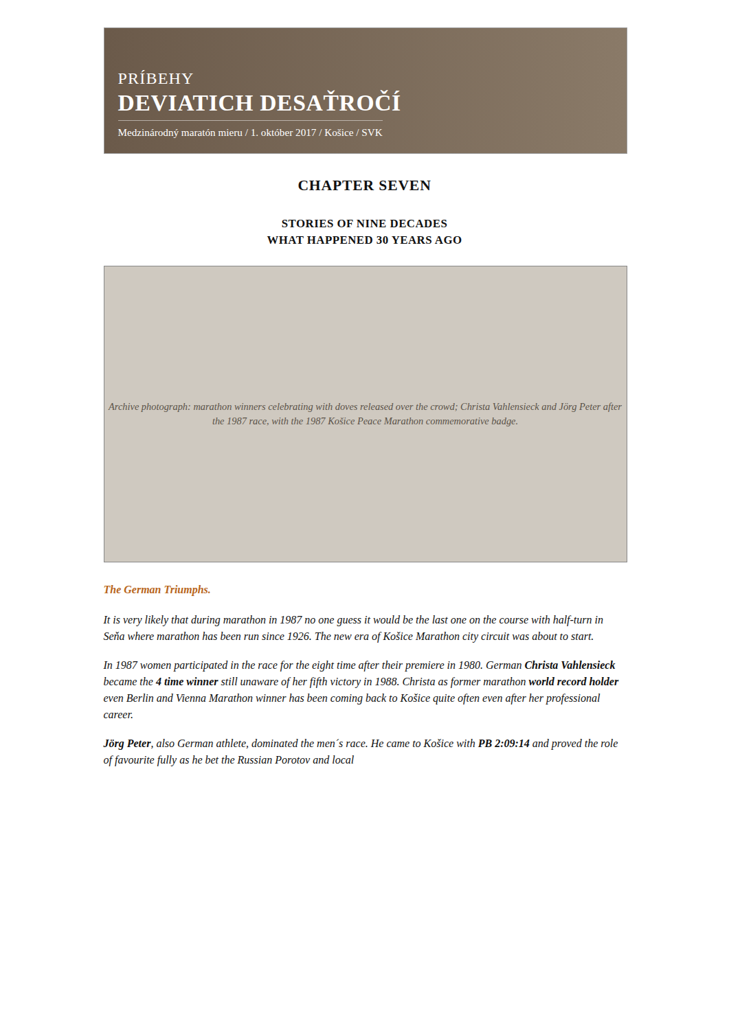PRÍBEHY
DEVIATICH DESAŤROČÍ
Medzinárodný maratón mieru / 1. október 2017 / Košice / SVK
CHAPTER SEVEN
STORIES OF NINE DECADES
WHAT HAPPENED 30 YEARS AGO
Archive photograph: marathon winners celebrating with doves released over the crowd; Christa Vahlensieck and Jörg Peter after the 1987 race, with the 1987 Košice Peace Marathon commemorative badge.
The German Triumphs.
It is very likely that during marathon in 1987 no one guess it would be the last one on the course with half-turn in Seňa where marathon has been run since 1926. The new era of Košice Marathon city circuit was about to start.
In 1987 women participated in the race for the eight time after their premiere in 1980. German Christa Vahlensieck became the 4 time winner still unaware of her fifth victory in 1988. Christa as former marathon world record holder even Berlin and Vienna Marathon winner has been coming back to Košice quite often even after her professional career.
Jörg Peter, also German athlete, dominated the men´s race. He came to Košice with PB 2:09:14 and proved the role of favourite fully as he bet the Russian Porotov and local